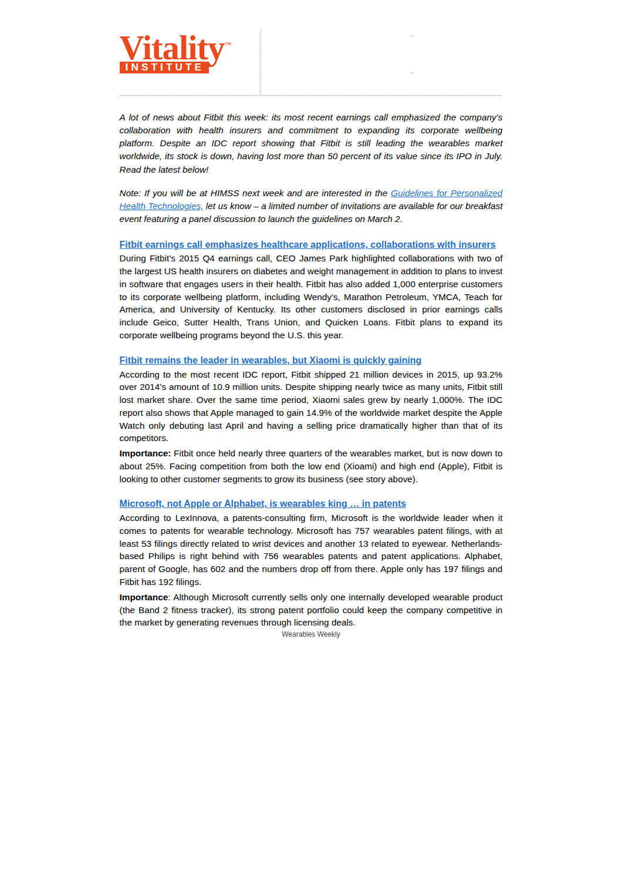Vitality™ INSTITUTE
⌐ ⌐
A lot of news about Fitbit this week: its most recent earnings call emphasized the company’s collaboration with health insurers and commitment to expanding its corporate wellbeing platform. Despite an IDC report showing that Fitbit is still leading the wearables market worldwide, its stock is down, having lost more than 50 percent of its value since its IPO in July. Read the latest below!
Note: If you will be at HIMSS next week and are interested in the Guidelines for Personalized Health Technologies, let us know – a limited number of invitations are available for our breakfast event featuring a panel discussion to launch the guidelines on March 2.
Fitbit earnings call emphasizes healthcare applications, collaborations with insurers
During Fitbit’s 2015 Q4 earnings call, CEO James Park highlighted collaborations with two of the largest US health insurers on diabetes and weight management in addition to plans to invest in software that engages users in their health. Fitbit has also added 1,000 enterprise customers to its corporate wellbeing platform, including Wendy’s, Marathon Petroleum, YMCA, Teach for America, and University of Kentucky. Its other customers disclosed in prior earnings calls include Geico, Sutter Health, Trans Union, and Quicken Loans. Fitbit plans to expand its corporate wellbeing programs beyond the U.S. this year.
Fitbit remains the leader in wearables, but Xiaomi is quickly gaining
According to the most recent IDC report, Fitbit shipped 21 million devices in 2015, up 93.2% over 2014’s amount of 10.9 million units. Despite shipping nearly twice as many units, Fitbit still lost market share. Over the same time period, Xiaomi sales grew by nearly 1,000%. The IDC report also shows that Apple managed to gain 14.9% of the worldwide market despite the Apple Watch only debuting last April and having a selling price dramatically higher than that of its competitors.
Importance: Fitbit once held nearly three quarters of the wearables market, but is now down to about 25%. Facing competition from both the low end (Xioami) and high end (Apple), Fitbit is looking to other customer segments to grow its business (see story above).
Microsoft, not Apple or Alphabet, is wearables king … in patents
According to LexInnova, a patents-consulting firm, Microsoft is the worldwide leader when it comes to patents for wearable technology. Microsoft has 757 wearables patent filings, with at least 53 filings directly related to wrist devices and another 13 related to eyewear. Netherlands- based Philips is right behind with 756 wearables patents and patent applications. Alphabet, parent of Google, has 602 and the numbers drop off from there. Apple only has 197 filings and Fitbit has 192 filings.
Importance: Although Microsoft currently sells only one internally developed wearable product (the Band 2 fitness tracker), its strong patent portfolio could keep the company competitive in the market by generating revenues through licensing deals.
Wearables Weekly